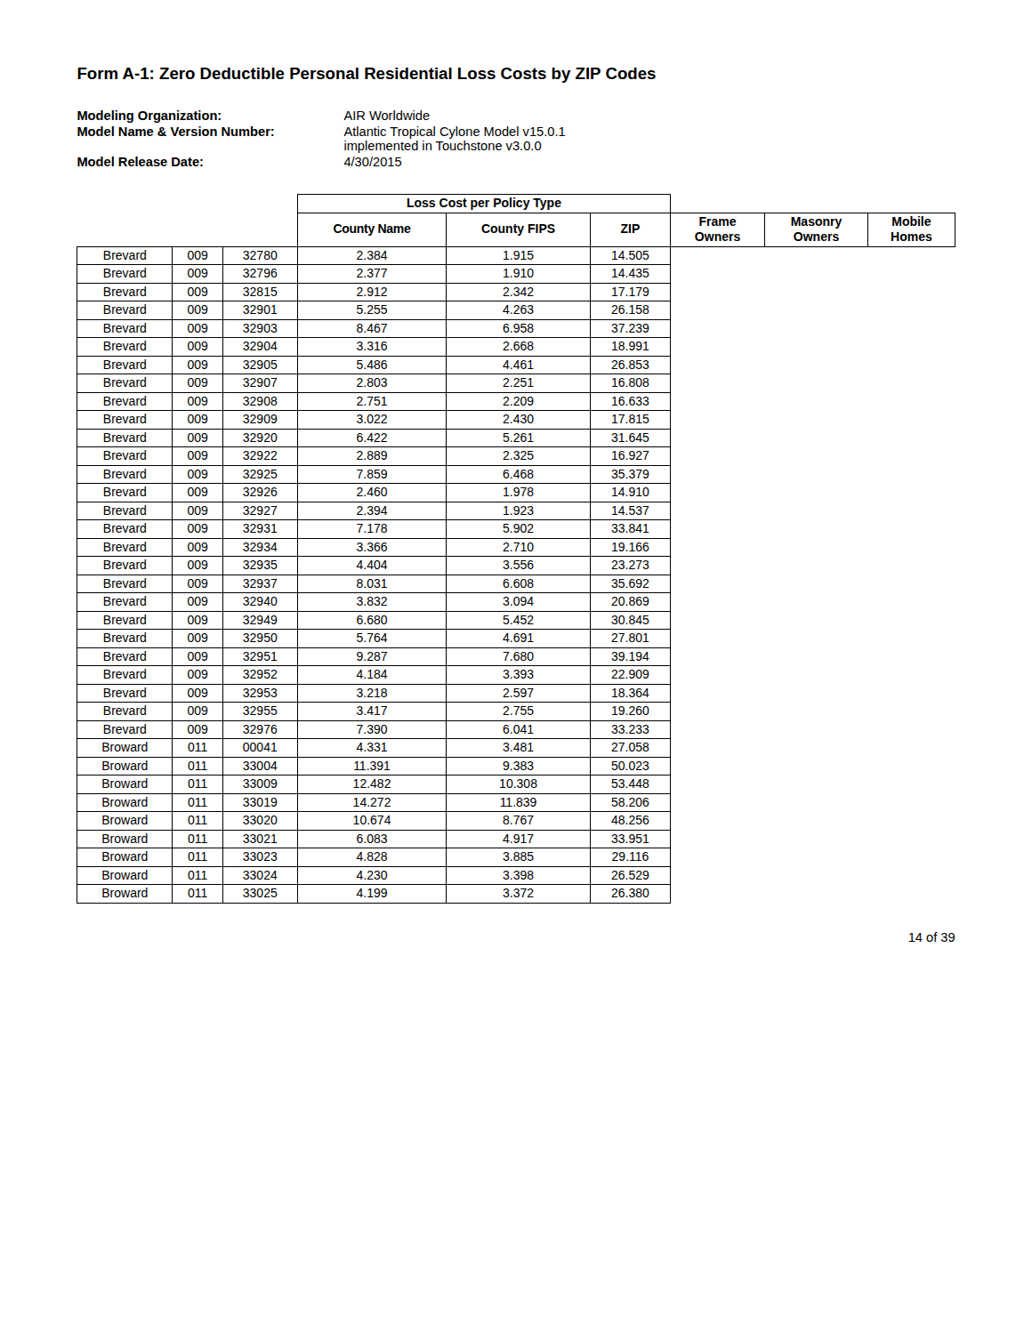Form A-1: Zero Deductible Personal Residential Loss Costs by ZIP Codes
| Modeling Organization: | AIR Worldwide |
| Model Name & Version Number: | Atlantic Tropical Cylone Model v15.0.1 implemented in Touchstone v3.0.0 |
| Model Release Date: | 4/30/2015 |
| | | | Loss Cost per Policy Type |
| --- | --- | --- | --- |
| County Name | County FIPS | ZIP | Frame Owners | Masonry Owners | Mobile Homes |
| Brevard | 009 | 32780 | 2.384 | 1.915 | 14.505 |
| Brevard | 009 | 32796 | 2.377 | 1.910 | 14.435 |
| Brevard | 009 | 32815 | 2.912 | 2.342 | 17.179 |
| Brevard | 009 | 32901 | 5.255 | 4.263 | 26.158 |
| Brevard | 009 | 32903 | 8.467 | 6.958 | 37.239 |
| Brevard | 009 | 32904 | 3.316 | 2.668 | 18.991 |
| Brevard | 009 | 32905 | 5.486 | 4.461 | 26.853 |
| Brevard | 009 | 32907 | 2.803 | 2.251 | 16.808 |
| Brevard | 009 | 32908 | 2.751 | 2.209 | 16.633 |
| Brevard | 009 | 32909 | 3.022 | 2.430 | 17.815 |
| Brevard | 009 | 32920 | 6.422 | 5.261 | 31.645 |
| Brevard | 009 | 32922 | 2.889 | 2.325 | 16.927 |
| Brevard | 009 | 32925 | 7.859 | 6.468 | 35.379 |
| Brevard | 009 | 32926 | 2.460 | 1.978 | 14.910 |
| Brevard | 009 | 32927 | 2.394 | 1.923 | 14.537 |
| Brevard | 009 | 32931 | 7.178 | 5.902 | 33.841 |
| Brevard | 009 | 32934 | 3.366 | 2.710 | 19.166 |
| Brevard | 009 | 32935 | 4.404 | 3.556 | 23.273 |
| Brevard | 009 | 32937 | 8.031 | 6.608 | 35.692 |
| Brevard | 009 | 32940 | 3.832 | 3.094 | 20.869 |
| Brevard | 009 | 32949 | 6.680 | 5.452 | 30.845 |
| Brevard | 009 | 32950 | 5.764 | 4.691 | 27.801 |
| Brevard | 009 | 32951 | 9.287 | 7.680 | 39.194 |
| Brevard | 009 | 32952 | 4.184 | 3.393 | 22.909 |
| Brevard | 009 | 32953 | 3.218 | 2.597 | 18.364 |
| Brevard | 009 | 32955 | 3.417 | 2.755 | 19.260 |
| Brevard | 009 | 32976 | 7.390 | 6.041 | 33.233 |
| Broward | 011 | 00041 | 4.331 | 3.481 | 27.058 |
| Broward | 011 | 33004 | 11.391 | 9.383 | 50.023 |
| Broward | 011 | 33009 | 12.482 | 10.308 | 53.448 |
| Broward | 011 | 33019 | 14.272 | 11.839 | 58.206 |
| Broward | 011 | 33020 | 10.674 | 8.767 | 48.256 |
| Broward | 011 | 33021 | 6.083 | 4.917 | 33.951 |
| Broward | 011 | 33023 | 4.828 | 3.885 | 29.116 |
| Broward | 011 | 33024 | 4.230 | 3.398 | 26.529 |
| Broward | 011 | 33025 | 4.199 | 3.372 | 26.380 |
14 of 39